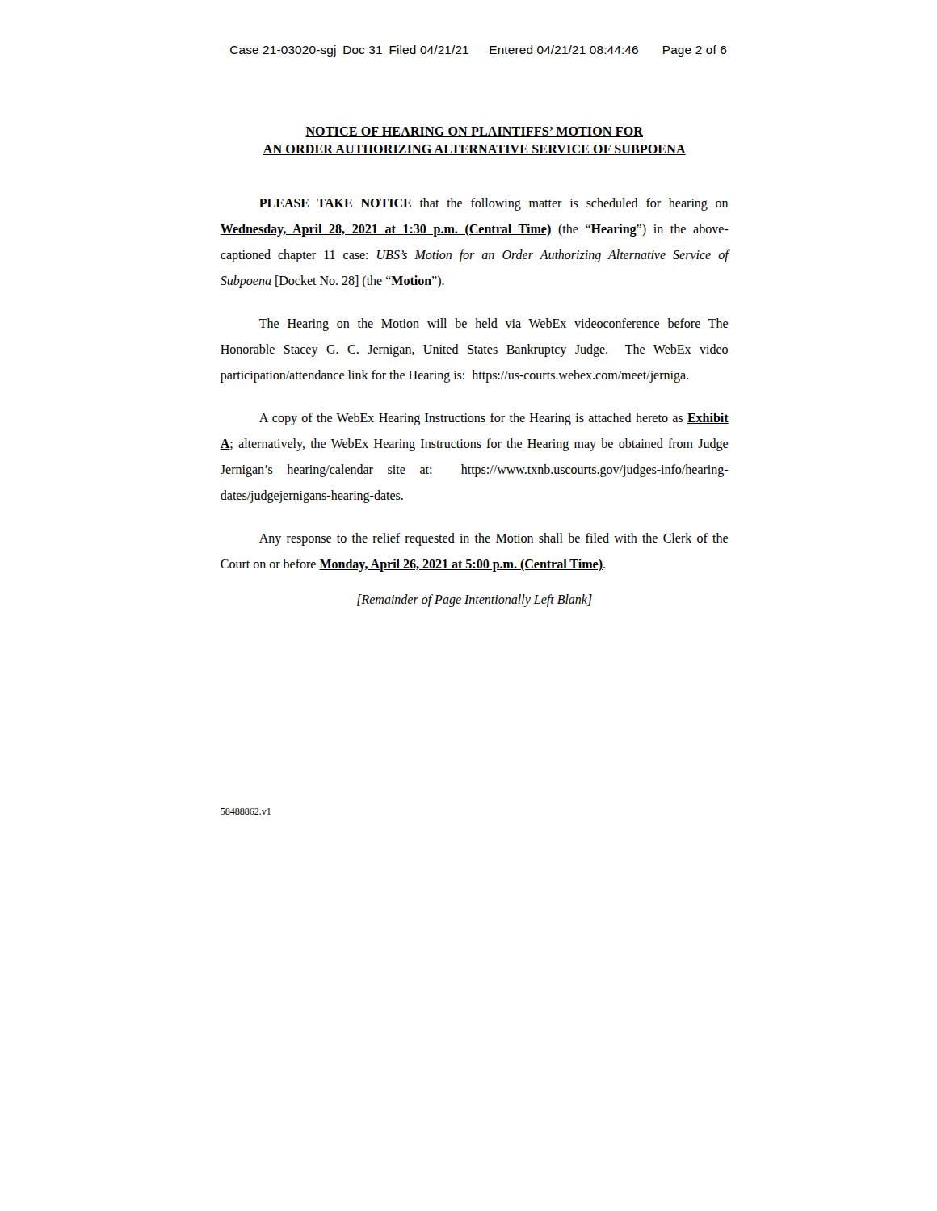Case 21-03020-sgj Doc 31 Filed 04/21/21 Entered 04/21/21 08:44:46 Page 2 of 6
NOTICE OF HEARING ON PLAINTIFFS’ MOTION FOR
AN ORDER AUTHORIZING ALTERNATIVE SERVICE OF SUBPOENA
PLEASE TAKE NOTICE that the following matter is scheduled for hearing on Wednesday, April 28, 2021 at 1:30 p.m. (Central Time) (the “Hearing”) in the above-captioned chapter 11 case: UBS’s Motion for an Order Authorizing Alternative Service of Subpoena [Docket No. 28] (the “Motion”).
The Hearing on the Motion will be held via WebEx videoconference before The Honorable Stacey G. C. Jernigan, United States Bankruptcy Judge. The WebEx video participation/attendance link for the Hearing is: https://us-courts.webex.com/meet/jerniga.
A copy of the WebEx Hearing Instructions for the Hearing is attached hereto as Exhibit A; alternatively, the WebEx Hearing Instructions for the Hearing may be obtained from Judge Jernigan’s hearing/calendar site at: https://www.txnb.uscourts.gov/judges-info/hearing-dates/judgejernigans-hearing-dates.
Any response to the relief requested in the Motion shall be filed with the Clerk of the Court on or before Monday, April 26, 2021 at 5:00 p.m. (Central Time).
[Remainder of Page Intentionally Left Blank]
58488862.v1